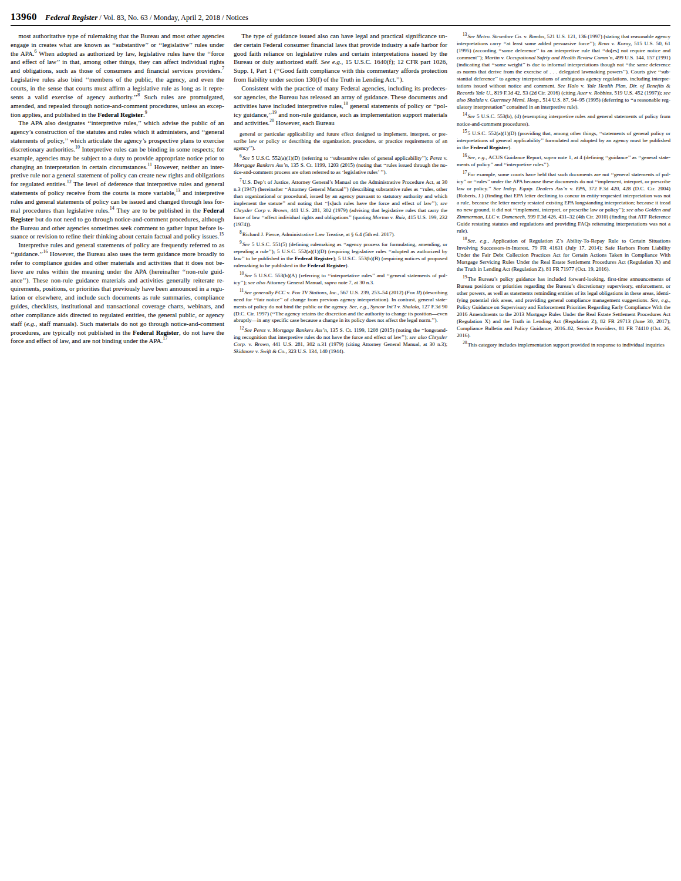13960
Federal Register / Vol. 83, No. 63 / Monday, April 2, 2018 / Notices
most authoritative type of rulemaking that the Bureau and most other agencies engage in creates what are known as ‘‘substantive’’ or ‘‘legislative’’ rules under the APA.6 When adopted as authorized by law, legislative rules have the ‘‘force and effect of law’’ in that, among other things, they can affect individual rights and obligations, such as those of consumers and financial services providers.7 Legislative rules also bind ‘‘members of the public, the agency, and even the courts, in the sense that courts must affirm a legislative rule as long as it represents a valid exercise of agency authority.’’8 Such rules are promulgated, amended, and repealed through notice-and-comment procedures, unless an exception applies, and published in the Federal Register.9
The APA also designates ‘‘interpretive rules,’’ which advise the public of an agency’s construction of the statutes and rules which it administers, and ‘‘general statements of policy,’’ which articulate the agency’s prospective plans to exercise discretionary authorities.10 Interpretive rules can be binding in some respects; for example, agencies may be subject to a duty to provide appropriate notice prior to changing an interpretation in certain circumstances.11 However, neither an interpretive rule nor a general statement of policy can create new rights and obligations for regulated entities.12 The level of deference that interpretive rules and general statements of policy receive from the courts is more variable,13 and interpretive rules and general statements of policy can be issued and changed through less formal procedures than legislative rules.14 They are to be published in the Federal Register but do not need to go through notice-and-comment procedures, although the Bureau and other agencies sometimes seek comment to gather input before issuance or revision to refine their thinking about certain factual and policy issues.15
Interpretive rules and general statements of policy are frequently referred to as ‘‘guidance.’’16 However, the Bureau also uses the term guidance more broadly to refer to compliance guides and other materials and activities that it does not believe are rules within the meaning under the APA (hereinafter ‘‘non-rule guidance’’). These non-rule guidance materials and activities generally reiterate requirements, positions, or priorities that previously have been announced in a regulation or elsewhere, and include such documents as rule summaries, compliance guides, checklists, institutional and transactional coverage charts, webinars, and other compliance aids directed to regulated entities, the general public, or agency staff (e.g., staff manuals). Such materials do not go through notice-and-comment procedures, are typically not published in the Federal Register, do not have the force and effect of law, and are not binding under the APA.17
The type of guidance issued also can have legal and practical significance under certain Federal consumer financial laws that provide industry a safe harbor for good faith reliance on legislative rules and certain interpretations issued by the Bureau or duly authorized staff. See e.g., 15 U.S.C. 1640(f); 12 CFR part 1026, Supp. I, Part 1 (‘‘Good faith compliance with this commentary affords protection from liability under section 130(f) of the Truth in Lending Act.’’).
Consistent with the practice of many Federal agencies, including its predecessor agencies, the Bureau has released an array of guidance. These documents and activities have included interpretive rules,18 general statements of policy or ‘‘policy guidance,’’19 and non-rule guidance, such as implementation support materials and activities.20 However, each Bureau
general or particular applicability and future effect designed to implement, interpret, or prescribe law or policy or describing the organization, procedure, or practice requirements of an agency’’).
6 See 5 U.S.C. 552(a)(1)(D) (referring to ‘‘substantive rules of general applicability’’); Perez v. Mortgage Bankers Ass’n, 135 S. Ct. 1199, 1203 (2015) (noting that ‘‘rules issued through the notice-and-comment process are often referred to as ‘legislative rules’ ’’).
7 U.S. Dep’t of Justice, Attorney General’s Manual on the Administrative Procedure Act, at 30 n.3 (1947) (hereinafter ‘‘Attorney General Manual’’) (describing substantive rules as ‘‘rules, other than organizational or procedural, issued by an agency pursuant to statutory authority and which implement the statute’’ and noting that ‘‘[s]uch rules have the force and effect of law’’); see Chrysler Corp v. Brown, 441 U.S. 281, 302 (1979) (advising that legislative rules that carry the force of law ‘‘affect individual rights and obligations’’ (quoting Morton v. Ruiz, 415 U.S. 199, 232 (1974)).
8 Richard J. Pierce, Administrative Law Treatise, at § 6.4 (5th ed. 2017).
9 See 5 U.S.C. 551(5) (defining rulemaking as ‘‘agency process for formulating, amending, or repealing a rule’’); 5 U.S.C. 552(a)(1)(D) (requiring legislative rules ‘‘adopted as authorized by law’’ to be published in the Federal Register); 5 U.S.C. 553(b)(B) (requiring notices of proposed rulemaking to be published in the Federal Register).
10 See 5 U.S.C. 553(b)(A) (referring to ‘‘interpretative rules’’ and ‘‘general statements of policy’’); see also Attorney General Manual, supra note 7, at 30 n.3.
11 See generally FCC v. Fox TV Stations, Inc., 567 U.S. 239, 253–54 (2012) (Fox II) (describing need for ‘‘fair notice’’ of change from previous agency interpretation). In contrast, general statements of policy do not bind the public or the agency. See, e.g., Syncor Int’l v. Shalala, 127 F.3d 90 (D.C. Cir. 1997) (‘‘The agency retains the discretion and the authority to change its position—even abruptly—in any specific case because a change in its policy does not affect the legal norm.’’).
12 See Perez v. Mortgage Bankers Ass’n, 135 S. Ct. 1199, 1208 (2015) (noting the ‘‘longstanding recognition that interpretive rules do not have the force and effect of law’’); see also Chrysler Corp. v. Brown, 441 U.S. 281, 302 n.31 (1979) (citing Attorney General Manual, at 30 n.3); Skidmore v. Swift & Co., 323 U.S. 134, 140 (1944).
13 See Metro. Stevedore Co. v. Rambo, 521 U.S. 121, 136 (1997) (stating that reasonable agency interpretations carry ‘‘at least some added persuasive force’’); Reno v. Koray, 515 U.S. 50, 61 (1995) (according ‘‘some deference’’ to an interpretive rule that ‘‘do[es] not require notice and comment’’); Martin v. Occupational Safety and Health Review Comm’n, 499 U.S. 144, 157 (1991) (indicating that ‘‘some weight’’ is due to informal interpretations though not ‘‘the same deference as norms that derive from the exercise of . . . delegated lawmaking powers’’). Courts give ‘‘substantial deference’’ to agency interpretations of ambiguous agency regulations, including interpretations issued without notice and comment. See Halo v. Yale Health Plan, Dir. of Benefits & Records Yale U., 819 F.3d 42, 53 (2d Cir. 2016) (citing Auer v. Robbins, 519 U.S. 452 (1997)); see also Shalala v. Guernsey Meml. Hosp., 514 U.S. 87, 94–95 (1995) (deferring to ‘‘a reasonable regulatory interpretation’’ contained in an interpretive rule).
14 See 5 U.S.C. 553(b), (d) (exempting interpretive rules and general statements of policy from notice-and-comment procedures).
155 U.S.C. 552(a)(1)(D) (providing that, among other things, ‘‘statements of general policy or interpretations of general applicability’’ formulated and adopted by an agency must be published in the Federal Register).
16 See, e.g., ACUS Guidance Report, supra note 1, at 4 (defining ‘‘guidance’’ as ‘‘general statements of policy’’ and ‘‘interpretive rules’’).
17 For example, some courts have held that such documents are not ‘‘general statements of policy’’ or ‘‘rules’’ under the APA because these documents do not ‘‘implement, interpret, or prescribe law or policy.’’ See Indep. Equip. Dealers Ass’n v. EPA, 372 F.3d 420, 428 (D.C. Cir. 2004) (Roberts, J.) (finding that EPA letter declining to concur in entity-requested interpretation was not a rule, because the letter merely restated existing EPA longstanding interpretation; because it tread no new ground, it did not ‘‘implement, interpret, or prescribe law or policy’’); see also Golden and Zimmerman, LLC v. Domenech, 599 F.3d 426, 431–32 (4th Cir. 2010) (finding that ATF Reference Guide restating statutes and regulations and providing FAQs reiterating interpretations was not a rule).
18 See, e.g., Application of Regulation Z’s Ability-To-Repay Rule to Certain Situations Involving Successors-in-Interest, 79 FR 41631 (July 17, 2014); Safe Harbors From Liability Under the Fair Debt Collection Practices Act for Certain Actions Taken in Compliance With Mortgage Servicing Rules Under the Real Estate Settlement Procedures Act (Regulation X) and the Truth in Lending Act (Regulation Z), 81 FR 71977 (Oct. 19, 2016).
19 The Bureau’s policy guidance has included forward-looking, first-time announcements of Bureau positions or priorities regarding the Bureau’s discretionary supervisory, enforcement, or other powers, as well as statements reminding entities of its legal obligations in these areas, identifying potential risk areas, and providing general compliance management suggestions. See, e.g., Policy Guidance on Supervisory and Enforcement Priorities Regarding Early Compliance With the 2016 Amendments to the 2013 Mortgage Rules Under the Real Estate Settlement Procedures Act (Regulation X) and the Truth in Lending Act (Regulation Z), 82 FR 29713 (June 30, 2017); Compliance Bulletin and Policy Guidance; 2016–02, Service Providers, 81 FR 74410 (Oct. 26, 2016).
20 This category includes implementation support provided in response to individual inquiries